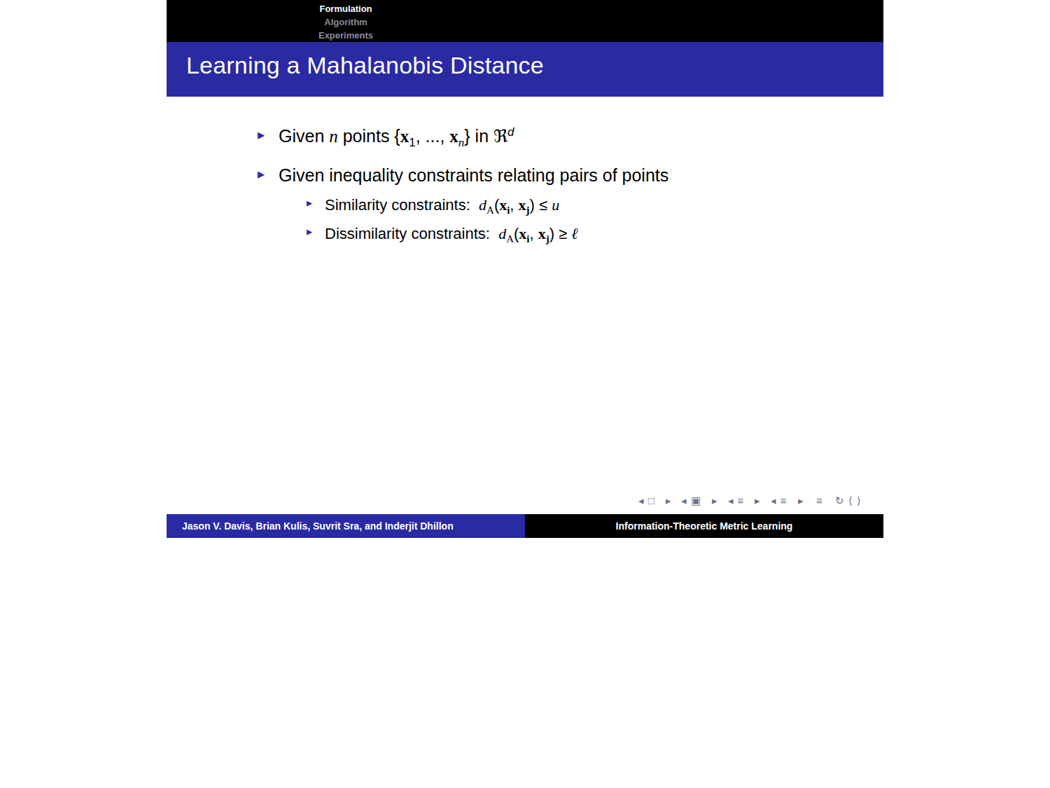Formulation Algorithm Experiments
Learning a Mahalanobis Distance
Given n points {x1, ..., xn} in ℜd
Given inequality constraints relating pairs of points
Similarity constraints: dA(xi, xj) ≤ u
Dissimilarity constraints: dA(xi, xj) ≥ ℓ
◂□ ▸ ◂▣ ▸ ◂≡ ▸ ◂≡ ▸ ≡ ↻⟨⟩
Jason V. Davis, Brian Kulis, Suvrit Sra, and Inderjit Dhillon
Information-Theoretic Metric Learning